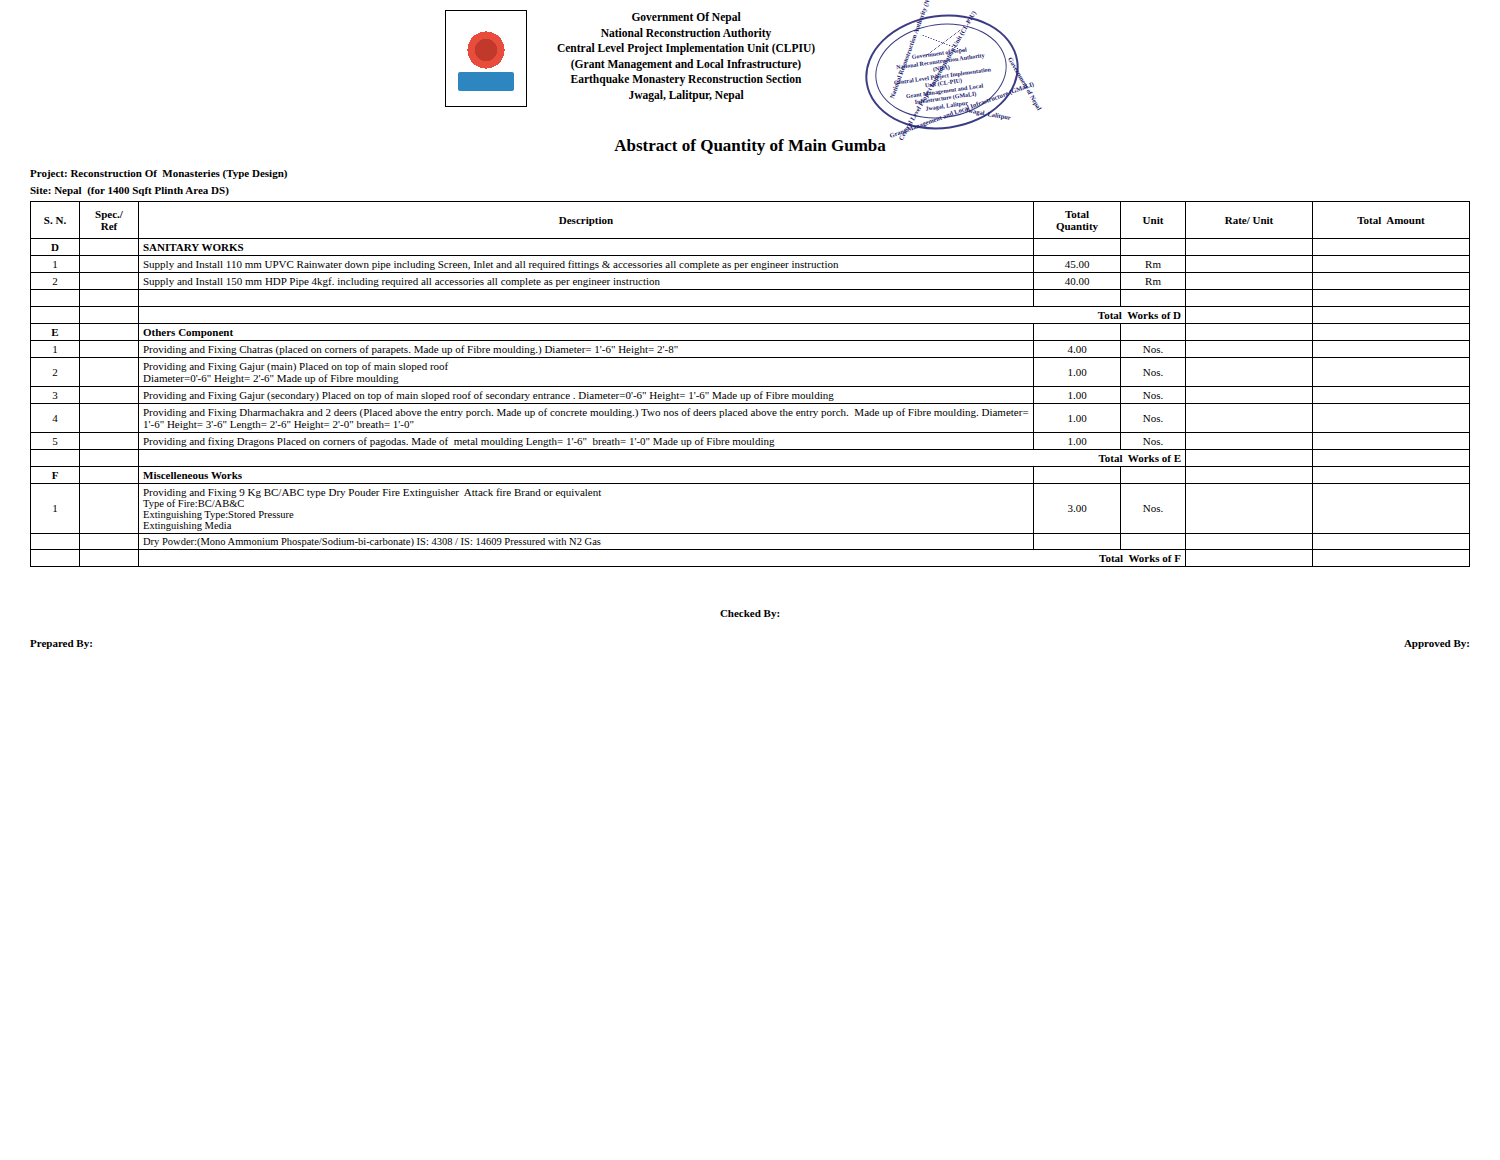Government Of Nepal
National Reconstruction Authority
Central Level Project Implementation Unit (CLPIU)
(Grant Management and Local Infrastructure)
Earthquake Monastery Reconstruction Section
Jwagal, Lalitpur, Nepal
National Reconstruction Authority (NRA)
Central Level Project Implementation Unit (CL-PIU)
Grant Management and Local Infrastructure (GMaLI)
Jwagal, Lalitpur
Government of Nepal
Government of Nepal
National Reconstruction Authority (NRA)
Central Level Project Implementation Unit (CL-PIU)
Grant Management and Local Infrastructure (GMaLI)
Jwagal, Lalitpur
Abstract of Quantity of Main Gumba
Project: Reconstruction Of Monasteries (Type Design)
Site: Nepal (for 1400 Sqft Plinth Area DS)
| S. N. | Spec./ Ref | Description | Total Quantity | Unit | Rate/ Unit | Total Amount |
| --- | --- | --- | --- | --- | --- | --- |
| D | | SANITARY WORKS | | | | |
| 1 | | Supply and Install 110 mm UPVC Rainwater down pipe including Screen, Inlet and all required fittings & accessories all complete as per engineer instruction | 45.00 | Rm | | |
| 2 | | Supply and Install 150 mm HDP Pipe 4kgf. including required all accessories all complete as per engineer instruction | 40.00 | Rm | | |
| | | Total Works of D | | |
| E | | Others Component | | | | |
| 1 | | Providing and Fixing Chatras (placed on corners of parapets. Made up of Fibre moulding.) Diameter= 1'-6" Height= 2'-8" | 4.00 | Nos. | | |
| 2 | | Providing and Fixing Gajur (main) Placed on top of main sloped roof Diameter=0'-6" Height= 2'-6" Made up of Fibre moulding | 1.00 | Nos. | | |
| 3 | | Providing and Fixing Gajur (secondary) Placed on top of main sloped roof of secondary entrance . Diameter=0'-6" Height= 1'-6" Made up of Fibre moulding | 1.00 | Nos. | | |
| 4 | | Providing and Fixing Dharmachakra and 2 deers (Placed above the entry porch. Made up of concrete moulding.) Two nos of deers placed above the entry porch. Made up of Fibre moulding. Diameter= 1'-6" Height= 3'-6" Length= 2'-6" Height= 2'-0" breath= 1'-0" | 1.00 | Nos. | | |
| 5 | | Providing and fixing Dragons Placed on corners of pagodas. Made of metal moulding Length= 1'-6" breath= 1'-0" Made up of Fibre moulding | 1.00 | Nos. | | |
| | | Total Works of E | | |
| F | | Miscelleneous Works | | | | |
| 1 | | Providing and Fixing 9 Kg BC/ABC type Dry Pouder Fire Extinguisher Attack fire Brand or equivalent Type of Fire:BC/AB&C Extinguishing Type:Stored Pressure Extinguishing Media | 3.00 | Nos. | | |
| | | Dry Powder:(Mono Ammonium Phospate/Sodium-bi-carbonate) IS: 4308 / IS: 14609 Pressured with N2 Gas | | | | |
| | | Total Works of F | | |
Checked By:
Prepared By:
Approved By: